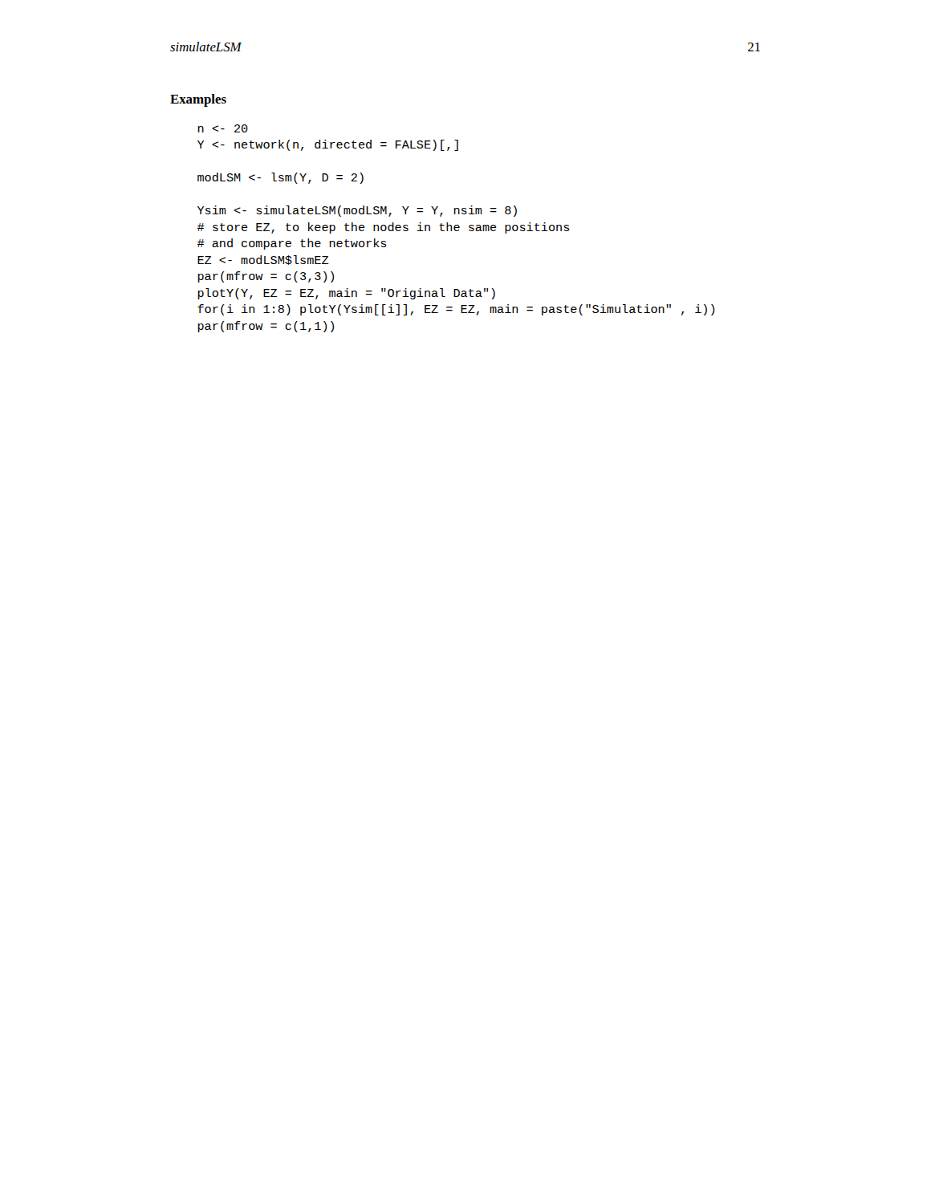simulateLSM 21
Examples
n <- 20
Y <- network(n, directed = FALSE)[,]

modLSM <- lsm(Y, D = 2)

Ysim <- simulateLSM(modLSM, Y = Y, nsim = 8)
# store EZ, to keep the nodes in the same positions
# and compare the networks
EZ <- modLSM$lsmEZ
par(mfrow = c(3,3))
plotY(Y, EZ = EZ, main = "Original Data")
for(i in 1:8) plotY(Ysim[[i]], EZ = EZ, main = paste("Simulation" , i))
par(mfrow = c(1,1))